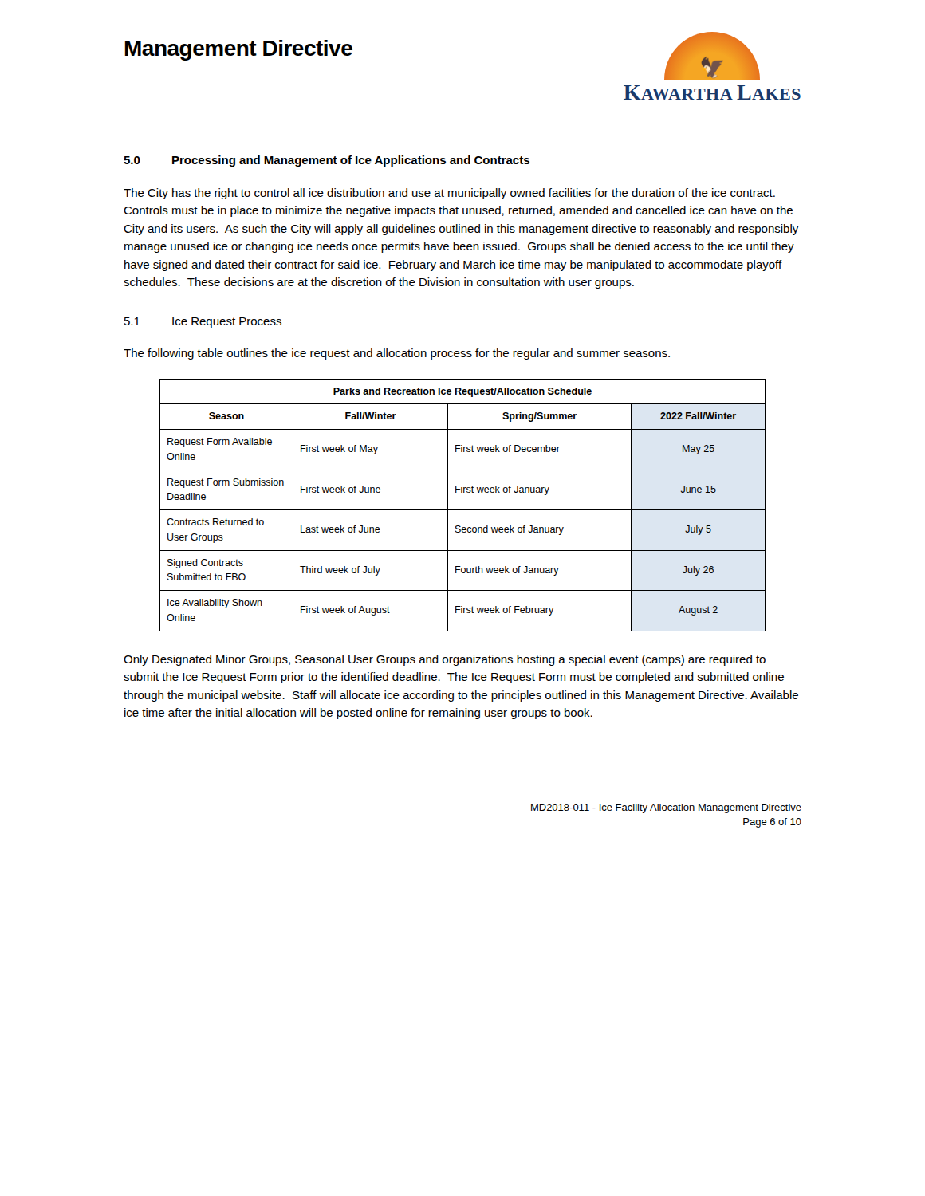Management Directive
🦅
KAWARTHA LAKES
5.0 Processing and Management of Ice Applications and Contracts
The City has the right to control all ice distribution and use at municipally owned facilities for the duration of the ice contract. Controls must be in place to minimize the negative impacts that unused, returned, amended and cancelled ice can have on the City and its users. As such the City will apply all guidelines outlined in this management directive to reasonably and responsibly manage unused ice or changing ice needs once permits have been issued. Groups shall be denied access to the ice until they have signed and dated their contract for said ice. February and March ice time may be manipulated to accommodate playoff schedules. These decisions are at the discretion of the Division in consultation with user groups.
5.1 Ice Request Process
The following table outlines the ice request and allocation process for the regular and summer seasons.
Parks and Recreation Ice Request/Allocation Schedule
| Season | Fall/Winter | Spring/Summer | 2022 Fall/Winter |
| --- | --- | --- | --- |
| Request Form Available Online | First week of May | First week of December | May 25 |
| Request Form Submission Deadline | First week of June | First week of January | June 15 |
| Contracts Returned to User Groups | Last week of June | Second week of January | July 5 |
| Signed Contracts Submitted to FBO | Third week of July | Fourth week of January | July 26 |
| Ice Availability Shown Online | First week of August | First week of February | August 2 |
Only Designated Minor Groups, Seasonal User Groups and organizations hosting a special event (camps) are required to submit the Ice Request Form prior to the identified deadline. The Ice Request Form must be completed and submitted online through the municipal website. Staff will allocate ice according to the principles outlined in this Management Directive. Available ice time after the initial allocation will be posted online for remaining user groups to book.
MD2018-011 - Ice Facility Allocation Management Directive
Page 6 of 10